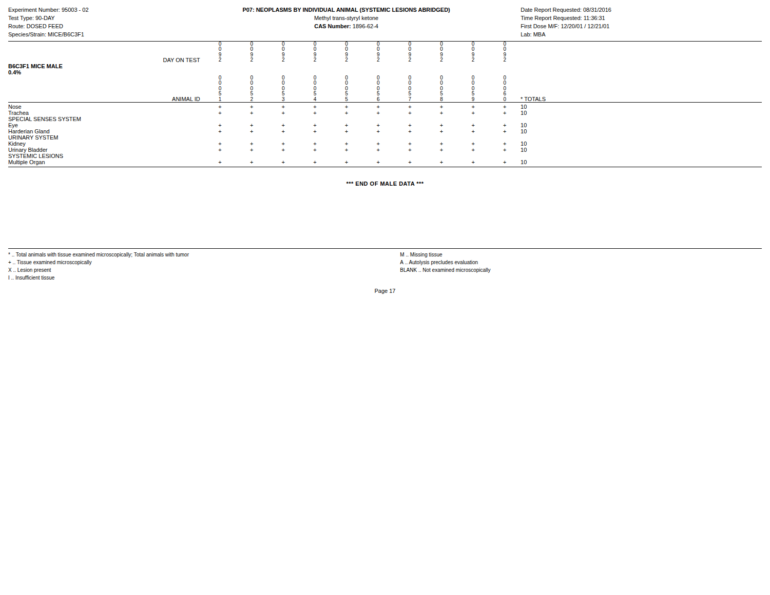| Experiment Number: 95003 - 02 Test Type: 90-DAY Route: DOSED FEED Species/Strain: MICE/B6C3F1 | P07: NEOPLASMS BY INDIVIDUAL ANIMAL (SYSTEMIC LESIONS ABRIDGED) Methyl trans-styryl ketone CAS Number: 1896-62-4 | Date Report Requested: 08/31/2016 Time Report Requested: 11:36:31 First Dose M/F: 12/20/01 / 12/21/01 Lab: MBA |
| DAY ON TEST | 0 0 9 2 | 0 0 9 2 | 0 0 9 2 | 0 0 9 2 | 0 0 9 2 | 0 0 9 2 | 0 0 9 2 | 0 0 9 2 | 0 0 9 2 | 0 0 9 2 | |
| B6C3F1 MICE MALE | | |
| 0.4% | | |
| ANIMAL ID | 0 0 0 5 1 | 0 0 0 5 2 | 0 0 0 5 3 | 0 0 0 5 4 | 0 0 0 5 5 | 0 0 0 5 6 | 0 0 0 5 7 | 0 0 0 5 8 | 0 0 0 5 9 | 0 0 0 6 0 | * TOTALS |
| Nose | + | + | + | + | + | + | + | + | + | + | 10 |
| Trachea | + | + | + | + | + | + | + | + | + | + | 10 |
| SPECIAL SENSES SYSTEM | |
| Eye | + | + | + | + | + | + | + | + | + | + | 10 |
| Harderian Gland | + | + | + | + | + | + | + | + | + | + | 10 |
| URINARY SYSTEM | |
| Kidney | + | + | + | + | + | + | + | + | + | + | 10 |
| Urinary Bladder | + | + | + | + | + | + | + | + | + | + | 10 |
| SYSTEMIC LESIONS | |
| Multiple Organ | + | + | + | + | + | + | + | + | + | + | 10 |
*** END OF MALE DATA ***
| * .. Total animals with tissue examined microscopically; Total animals with tumor + .. Tissue examined microscopically X .. Lesion present I .. Insufficient tissue | M .. Missing tissue A .. Autolysis precludes evaluation BLANK .. Not examined microscopically |
Page 17